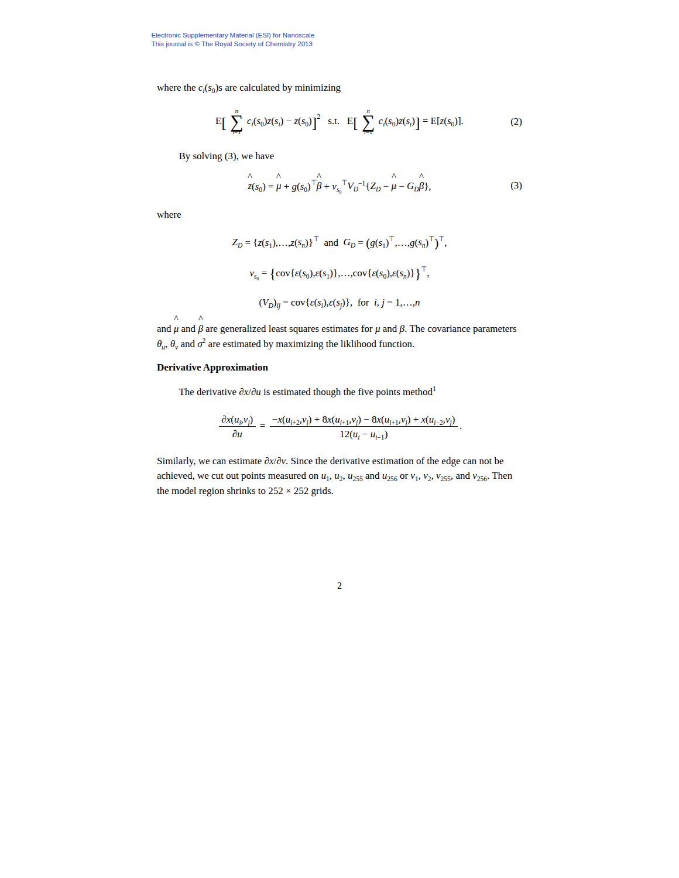Electronic Supplementary Material (ESI) for Nanoscale
This journal is © The Royal Society of Chemistry 2013
where the ci(s0)s are calculated by minimizing
E[ n∑i=1 ci(s0)z(si) − z(s0)] 2 s.t. E[ n∑i=1 ci(s0)z(si)] = E[z(s0)]. (2)
By solving (3), we have
z(s0) = μ + g(s0)⊤β + vs0⊤VD−1{ZD − μ − GD β}, (3)
where
ZD = {z(s1),…,z(sn)}⊤ and GD = (g(s1)⊤,…,g(sn)⊤)⊤,
vs0 = {cov{ε(s0),ε(s1)},…,cov{ε(s0),ε(sn)}}⊤,
(VD)ij = cov{ε(si),ε(sj)}, for i, j = 1,…,n
and μ and β are generalized least squares estimates for μ and β. The covariance parameters θu, θv and σ2 are estimated by maximizing the liklihood function.
Derivative Approximation
The derivative ∂x/∂u is estimated though the five points method1
∂x(ui,vj) ∂u = −x(ui+2,vj) + 8x(ui+1,vj) − 8x(ui+1,vj) + x(ui−2,vj) 12(ui − ui−1) .
Similarly, we can estimate ∂x/∂v. Since the derivative estimation of the edge can not be achieved, we cut out points measured on u1, u2, u255 and u256 or v1, v2, v255, and v256. Then the model region shrinks to 252 × 252 grids.
2